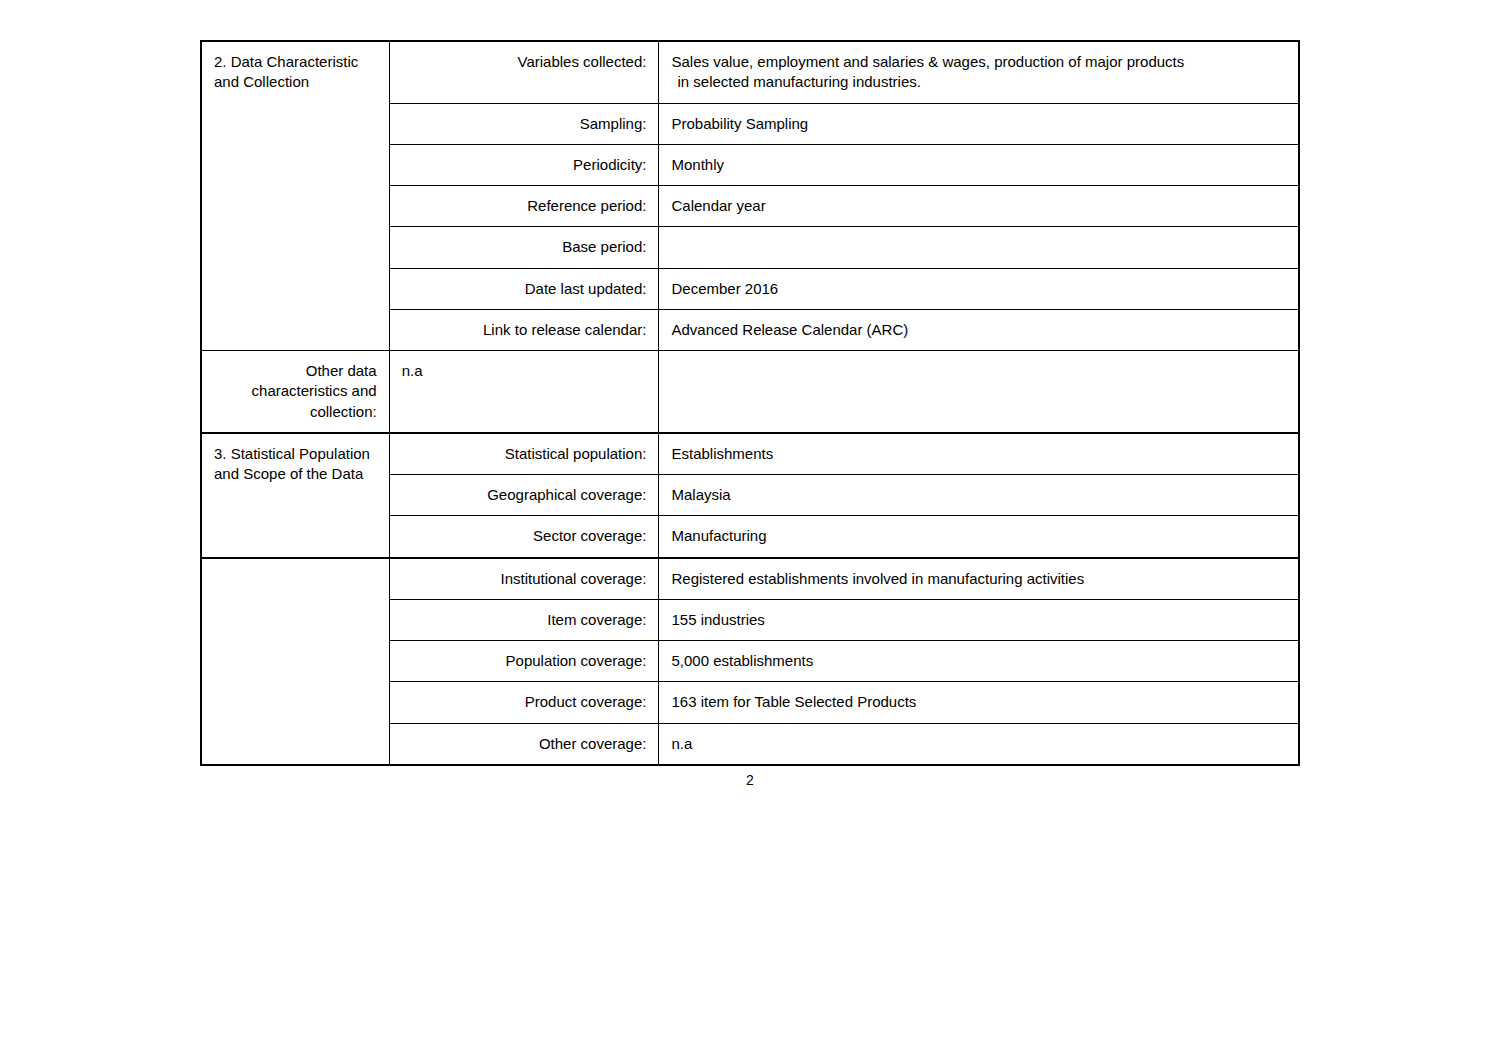| 2. Data Characteristic and Collection | Variables collected: | Sales value, employment and salaries & wages, production of major products in selected manufacturing industries. |
| Sampling: | Probability Sampling |
| Periodicity: | Monthly |
| Reference period: | Calendar year |
| Base period: | |
| Date last updated: | December 2016 |
| Link to release calendar: | Advanced Release Calendar (ARC) |
| Other data characteristics and collection: | n.a |
| 3. Statistical Population and Scope of the Data | Statistical population: | Establishments |
| Geographical coverage: | Malaysia |
| Sector coverage: | Manufacturing |
| | Institutional coverage: | Registered establishments involved in manufacturing activities |
| Item coverage: | 155 industries |
| Population coverage: | 5,000 establishments |
| Product coverage: | 163 item for Table Selected Products |
| Other coverage: | n.a |
2